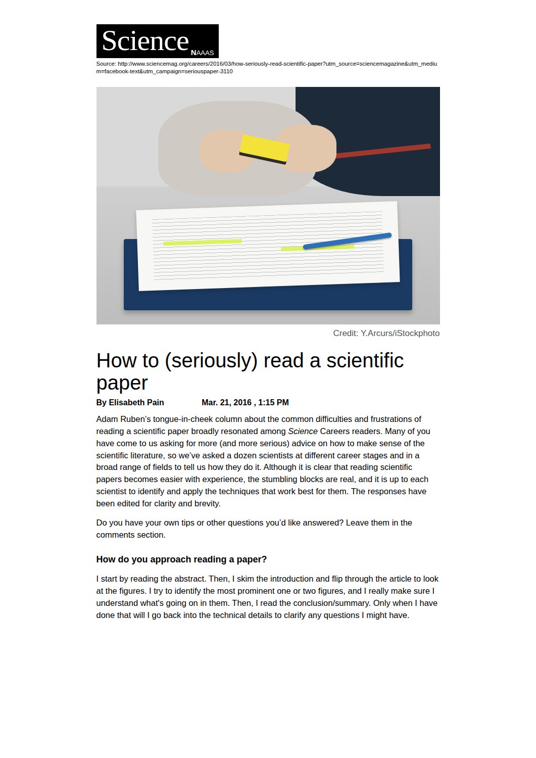ScienceNAAAS
Source: http://www.sciencemag.org/careers/2016/03/how-seriously-read-scientific-paper?utm_source=sciencemagazine&utm_medium=facebook-text&utm_campaign=seriouspaper-3110
Credit: Y.Arcurs/iStockphoto
How to (seriously) read a scientific paper
By Elisabeth Pain Mar. 21, 2016 , 1:15 PM
Adam Ruben’s tongue-in-cheek column about the common difficulties and frustrations of reading a scientific paper broadly resonated among Science Careers readers. Many of you have come to us asking for more (and more serious) advice on how to make sense of the scientific literature, so we’ve asked a dozen scientists at different career stages and in a broad range of fields to tell us how they do it. Although it is clear that reading scientific papers becomes easier with experience, the stumbling blocks are real, and it is up to each scientist to identify and apply the techniques that work best for them. The responses have been edited for clarity and brevity.
Do you have your own tips or other questions you’d like answered? Leave them in the comments section.
How do you approach reading a paper?
I start by reading the abstract. Then, I skim the introduction and flip through the article to look at the figures. I try to identify the most prominent one or two figures, and I really make sure I understand what's going on in them. Then, I read the conclusion/summary. Only when I have done that will I go back into the technical details to clarify any questions I might have.